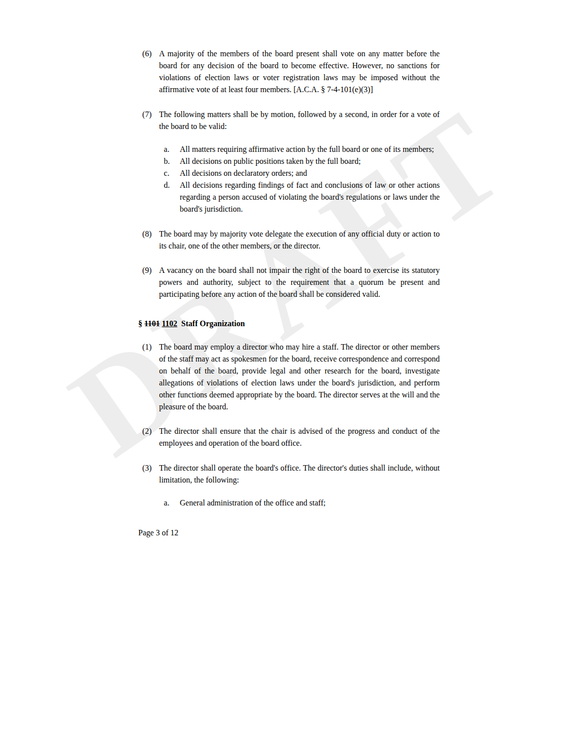DRAFT
(6) A majority of the members of the board present shall vote on any matter before the board for any decision of the board to become effective. However, no sanctions for violations of election laws or voter registration laws may be imposed without the affirmative vote of at least four members. [A.C.A. § 7-4-101(e)(3)]
(7) The following matters shall be by motion, followed by a second, in order for a vote of the board to be valid:
a. All matters requiring affirmative action by the full board or one of its members;
b. All decisions on public positions taken by the full board;
c. All decisions on declaratory orders; and
d. All decisions regarding findings of fact and conclusions of law or other actions regarding a person accused of violating the board's regulations or laws under the board's jurisdiction.
(8) The board may by majority vote delegate the execution of any official duty or action to its chair, one of the other members, or the director.
(9) A vacancy on the board shall not impair the right of the board to exercise its statutory powers and authority, subject to the requirement that a quorum be present and participating before any action of the board shall be considered valid.
§ 1101 1102 Staff Organization
(1) The board may employ a director who may hire a staff. The director or other members of the staff may act as spokesmen for the board, receive correspondence and correspond on behalf of the board, provide legal and other research for the board, investigate allegations of violations of election laws under the board's jurisdiction, and perform other functions deemed appropriate by the board. The director serves at the will and the pleasure of the board.
(2) The director shall ensure that the chair is advised of the progress and conduct of the employees and operation of the board office.
(3) The director shall operate the board's office. The director's duties shall include, without limitation, the following:
a. General administration of the office and staff;
Page 3 of 12